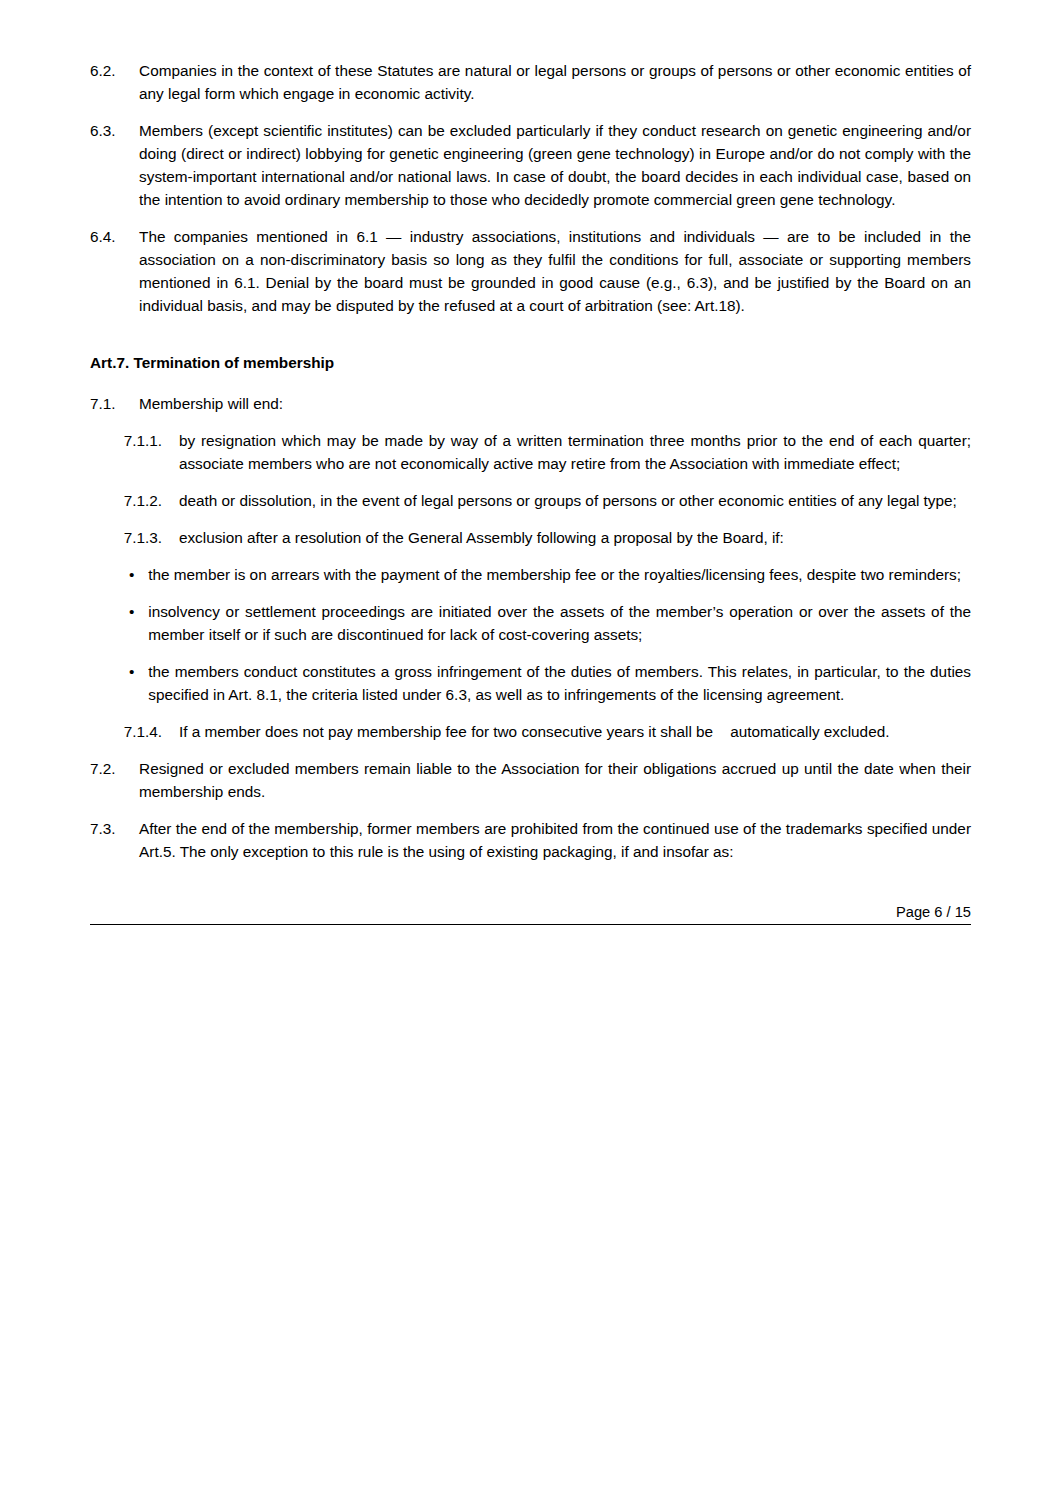6.2.
Companies in the context of these Statutes are natural or legal persons or groups of persons or other economic entities of any legal form which engage in economic activity.
6.3.
Members (except scientific institutes) can be excluded particularly if they conduct research on genetic engineering and/or doing (direct or indirect) lobbying for genetic engineering (green gene technology) in Europe and/or do not comply with the system-important international and/or national laws. In case of doubt, the board decides in each individual case, based on the intention to avoid ordinary membership to those who decidedly promote commercial green gene technology.
6.4.
The companies mentioned in 6.1 — industry associations, institutions and individuals — are to be included in the association on a non-discriminatory basis so long as they fulfil the conditions for full, associate or supporting members mentioned in 6.1. Denial by the board must be grounded in good cause (e.g., 6.3), and be justified by the Board on an individual basis, and may be disputed by the refused at a court of arbitration (see: Art.18).
Art.7. Termination of membership
7.1.
Membership will end:
7.1.1.
by resignation which may be made by way of a written termination three months prior to the end of each quarter; associate members who are not economically active may retire from the Association with immediate effect;
7.1.2.
death or dissolution, in the event of legal persons or groups of persons or other economic entities of any legal type;
7.1.3.
exclusion after a resolution of the General Assembly following a proposal by the Board, if:
the member is on arrears with the payment of the membership fee or the royalties/licensing fees, despite two reminders;
insolvency or settlement proceedings are initiated over the assets of the member’s operation or over the assets of the member itself or if such are discontinued for lack of cost-covering assets;
the members conduct constitutes a gross infringement of the duties of members. This relates, in particular, to the duties specified in Art. 8.1, the criteria listed under 6.3, as well as to infringements of the licensing agreement.
7.1.4.
If a member does not pay membership fee for two consecutive years it shall be automatically excluded.
7.2.
Resigned or excluded members remain liable to the Association for their obligations accrued up until the date when their membership ends.
7.3.
After the end of the membership, former members are prohibited from the continued use of the trademarks specified under Art.5. The only exception to this rule is the using of existing packaging, if and insofar as:
Page 6 / 15